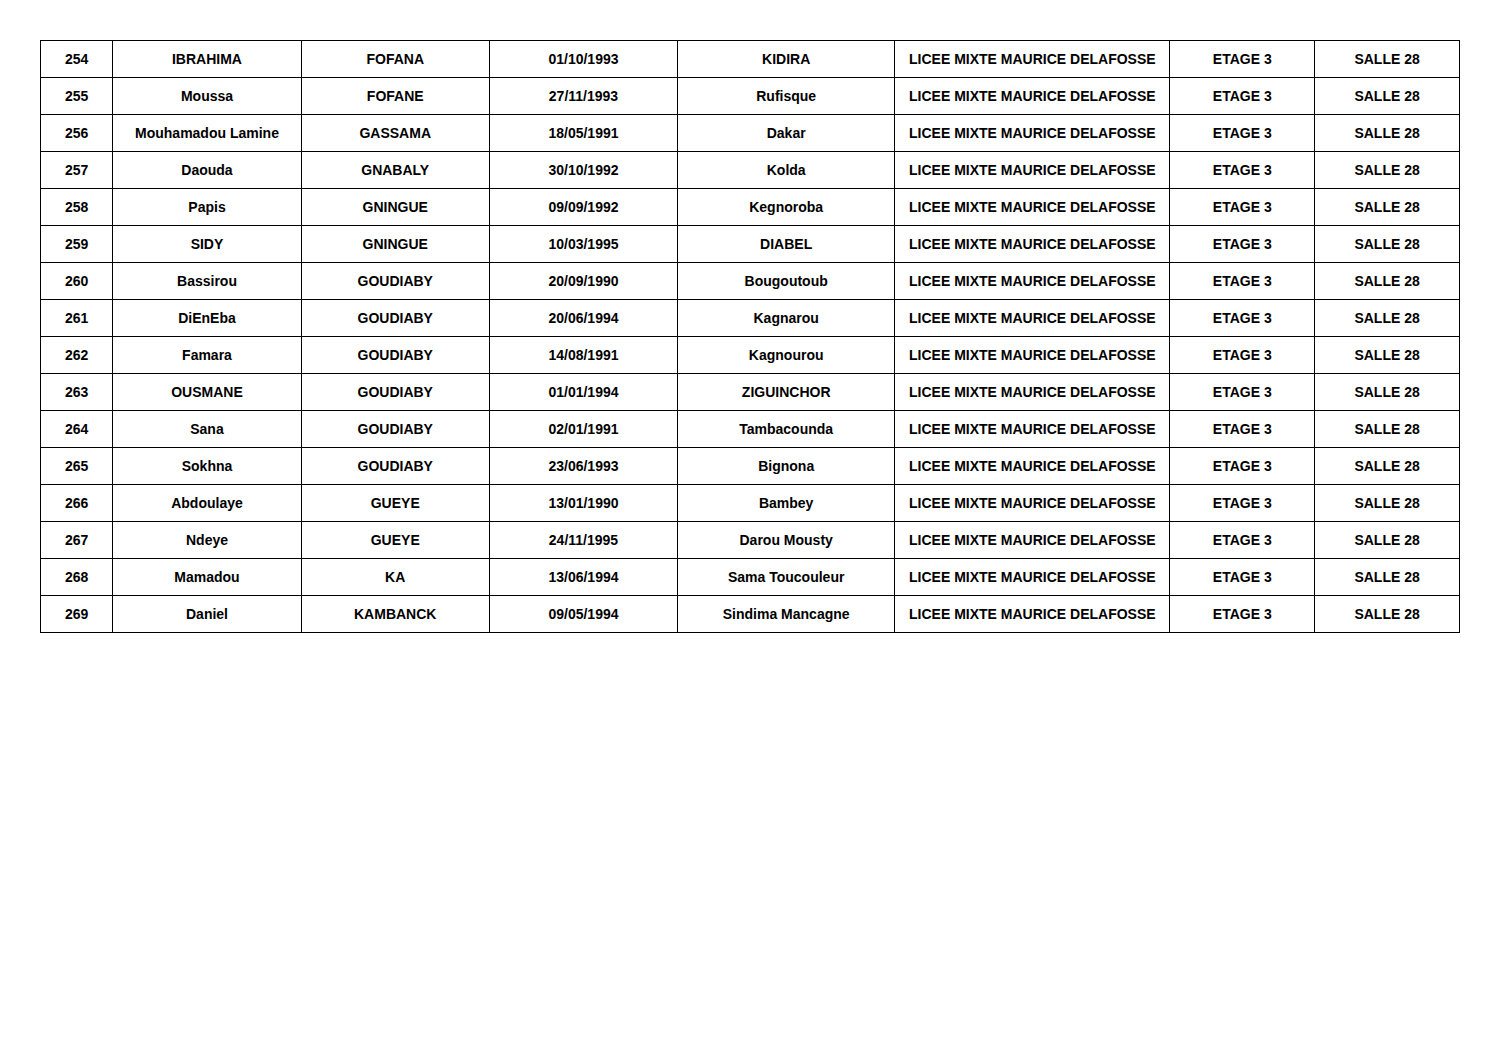| 254 | IBRAHIMA | FOFANA | 01/10/1993 | KIDIRA | LICEE MIXTE MAURICE DELAFOSSE | ETAGE 3 | SALLE 28 |
| 255 | Moussa | FOFANE | 27/11/1993 | Rufisque | LICEE MIXTE MAURICE DELAFOSSE | ETAGE 3 | SALLE 28 |
| 256 | Mouhamadou Lamine | GASSAMA | 18/05/1991 | Dakar | LICEE MIXTE MAURICE DELAFOSSE | ETAGE 3 | SALLE 28 |
| 257 | Daouda | GNABALY | 30/10/1992 | Kolda | LICEE MIXTE MAURICE DELAFOSSE | ETAGE 3 | SALLE 28 |
| 258 | Papis | GNINGUE | 09/09/1992 | Kegnoroba | LICEE MIXTE MAURICE DELAFOSSE | ETAGE 3 | SALLE 28 |
| 259 | SIDY | GNINGUE | 10/03/1995 | DIABEL | LICEE MIXTE MAURICE DELAFOSSE | ETAGE 3 | SALLE 28 |
| 260 | Bassirou | GOUDIABY | 20/09/1990 | Bougoutoub | LICEE MIXTE MAURICE DELAFOSSE | ETAGE 3 | SALLE 28 |
| 261 | DiEnEba | GOUDIABY | 20/06/1994 | Kagnarou | LICEE MIXTE MAURICE DELAFOSSE | ETAGE 3 | SALLE 28 |
| 262 | Famara | GOUDIABY | 14/08/1991 | Kagnourou | LICEE MIXTE MAURICE DELAFOSSE | ETAGE 3 | SALLE 28 |
| 263 | OUSMANE | GOUDIABY | 01/01/1994 | ZIGUINCHOR | LICEE MIXTE MAURICE DELAFOSSE | ETAGE 3 | SALLE 28 |
| 264 | Sana | GOUDIABY | 02/01/1991 | Tambacounda | LICEE MIXTE MAURICE DELAFOSSE | ETAGE 3 | SALLE 28 |
| 265 | Sokhna | GOUDIABY | 23/06/1993 | Bignona | LICEE MIXTE MAURICE DELAFOSSE | ETAGE 3 | SALLE 28 |
| 266 | Abdoulaye | GUEYE | 13/01/1990 | Bambey | LICEE MIXTE MAURICE DELAFOSSE | ETAGE 3 | SALLE 28 |
| 267 | Ndeye | GUEYE | 24/11/1995 | Darou Mousty | LICEE MIXTE MAURICE DELAFOSSE | ETAGE 3 | SALLE 28 |
| 268 | Mamadou | KA | 13/06/1994 | Sama Toucouleur | LICEE MIXTE MAURICE DELAFOSSE | ETAGE 3 | SALLE 28 |
| 269 | Daniel | KAMBANCK | 09/05/1994 | Sindima Mancagne | LICEE MIXTE MAURICE DELAFOSSE | ETAGE 3 | SALLE 28 |